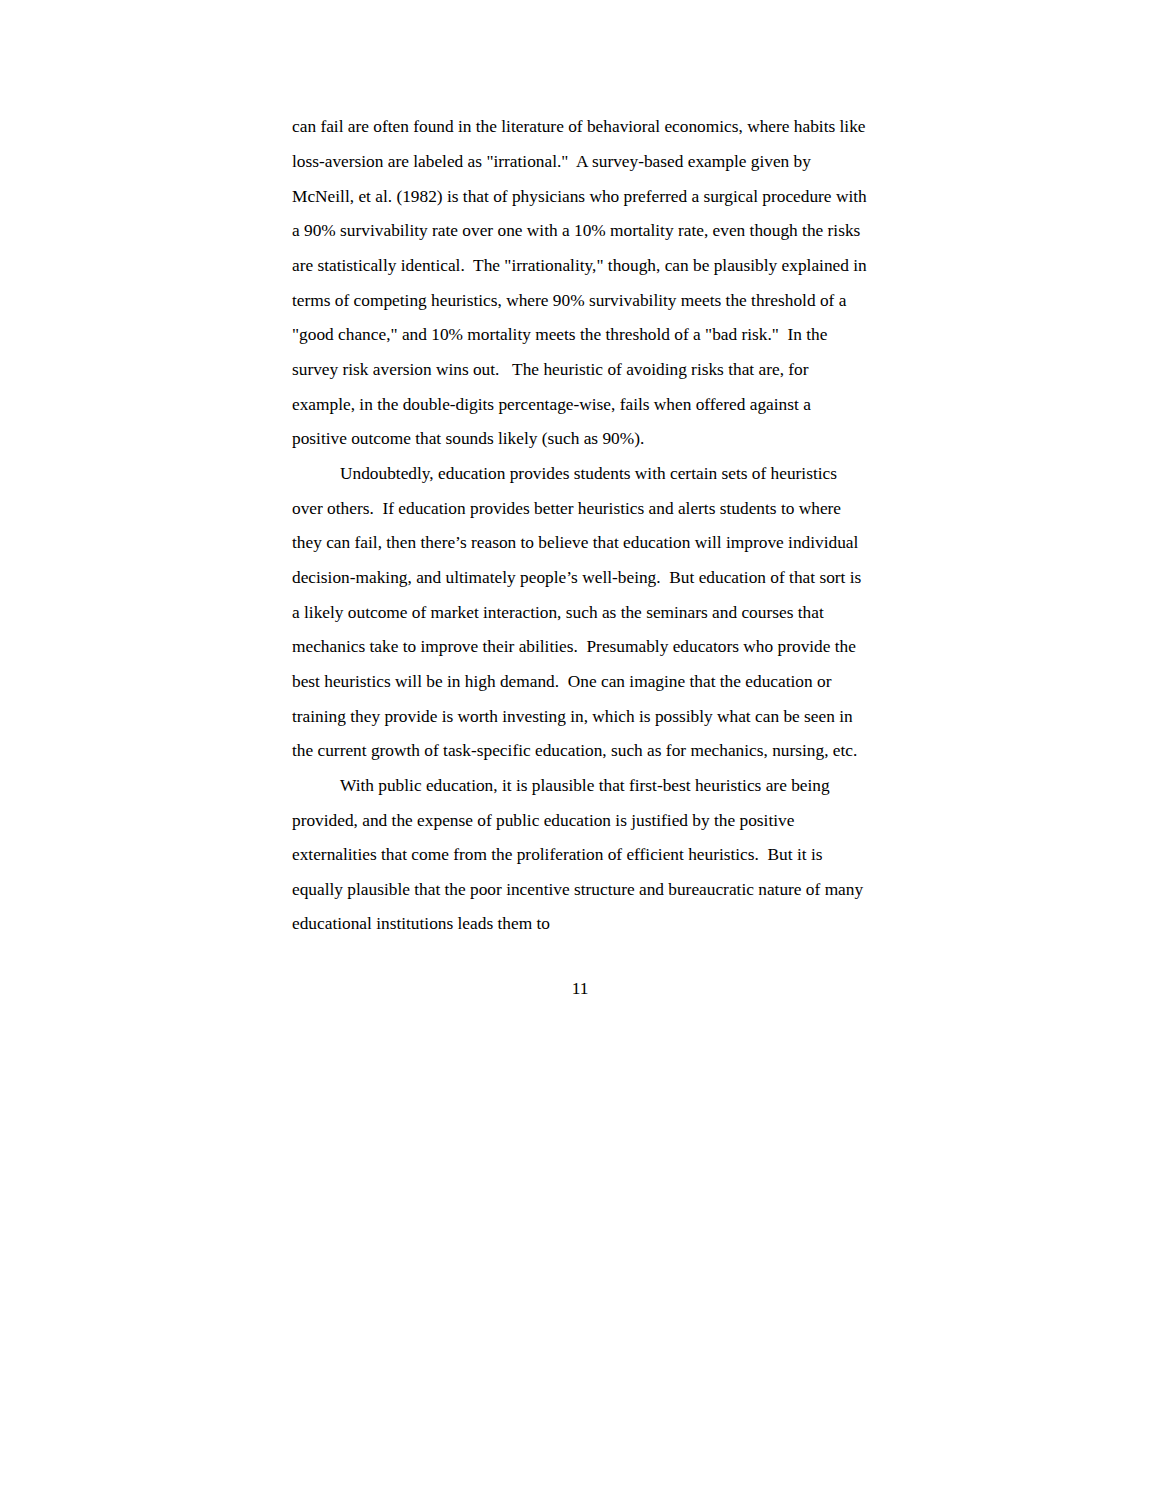can fail are often found in the literature of behavioral economics, where habits like loss-aversion are labeled as "irrational." A survey-based example given by McNeill, et al. (1982) is that of physicians who preferred a surgical procedure with a 90% survivability rate over one with a 10% mortality rate, even though the risks are statistically identical. The "irrationality," though, can be plausibly explained in terms of competing heuristics, where 90% survivability meets the threshold of a "good chance," and 10% mortality meets the threshold of a "bad risk." In the survey risk aversion wins out. The heuristic of avoiding risks that are, for example, in the double-digits percentage-wise, fails when offered against a positive outcome that sounds likely (such as 90%).
Undoubtedly, education provides students with certain sets of heuristics over others. If education provides better heuristics and alerts students to where they can fail, then there’s reason to believe that education will improve individual decision-making, and ultimately people’s well-being. But education of that sort is a likely outcome of market interaction, such as the seminars and courses that mechanics take to improve their abilities. Presumably educators who provide the best heuristics will be in high demand. One can imagine that the education or training they provide is worth investing in, which is possibly what can be seen in the current growth of task-specific education, such as for mechanics, nursing, etc.
With public education, it is plausible that first-best heuristics are being provided, and the expense of public education is justified by the positive externalities that come from the proliferation of efficient heuristics. But it is equally plausible that the poor incentive structure and bureaucratic nature of many educational institutions leads them to
11